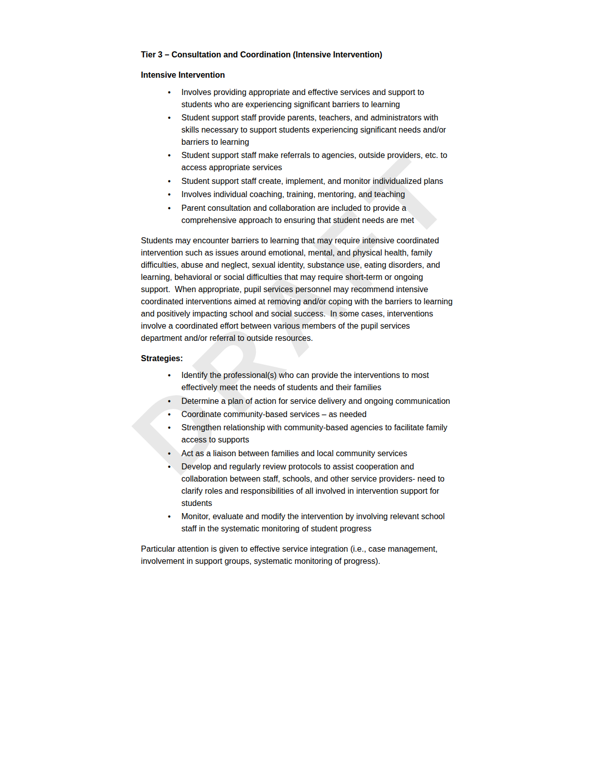DRAFT
Tier 3 – Consultation and Coordination (Intensive Intervention)
Intensive Intervention
Involves providing appropriate and effective services and support to students who are experiencing significant barriers to learning
Student support staff provide parents, teachers, and administrators with skills necessary to support students experiencing significant needs and/or barriers to learning
Student support staff make referrals to agencies, outside providers, etc. to access appropriate services
Student support staff create, implement, and monitor individualized plans
Involves individual coaching, training, mentoring, and teaching
Parent consultation and collaboration are included to provide a comprehensive approach to ensuring that student needs are met
Students may encounter barriers to learning that may require intensive coordinated intervention such as issues around emotional, mental, and physical health, family difficulties, abuse and neglect, sexual identity, substance use, eating disorders, and learning, behavioral or social difficulties that may require short-term or ongoing support. When appropriate, pupil services personnel may recommend intensive coordinated interventions aimed at removing and/or coping with the barriers to learning and positively impacting school and social success. In some cases, interventions involve a coordinated effort between various members of the pupil services department and/or referral to outside resources.
Strategies:
Identify the professional(s) who can provide the interventions to most effectively meet the needs of students and their families
Determine a plan of action for service delivery and ongoing communication
Coordinate community-based services – as needed
Strengthen relationship with community-based agencies to facilitate family access to supports
Act as a liaison between families and local community services
Develop and regularly review protocols to assist cooperation and collaboration between staff, schools, and other service providers- need to clarify roles and responsibilities of all involved in intervention support for students
Monitor, evaluate and modify the intervention by involving relevant school staff in the systematic monitoring of student progress
Particular attention is given to effective service integration (i.e., case management, involvement in support groups, systematic monitoring of progress).